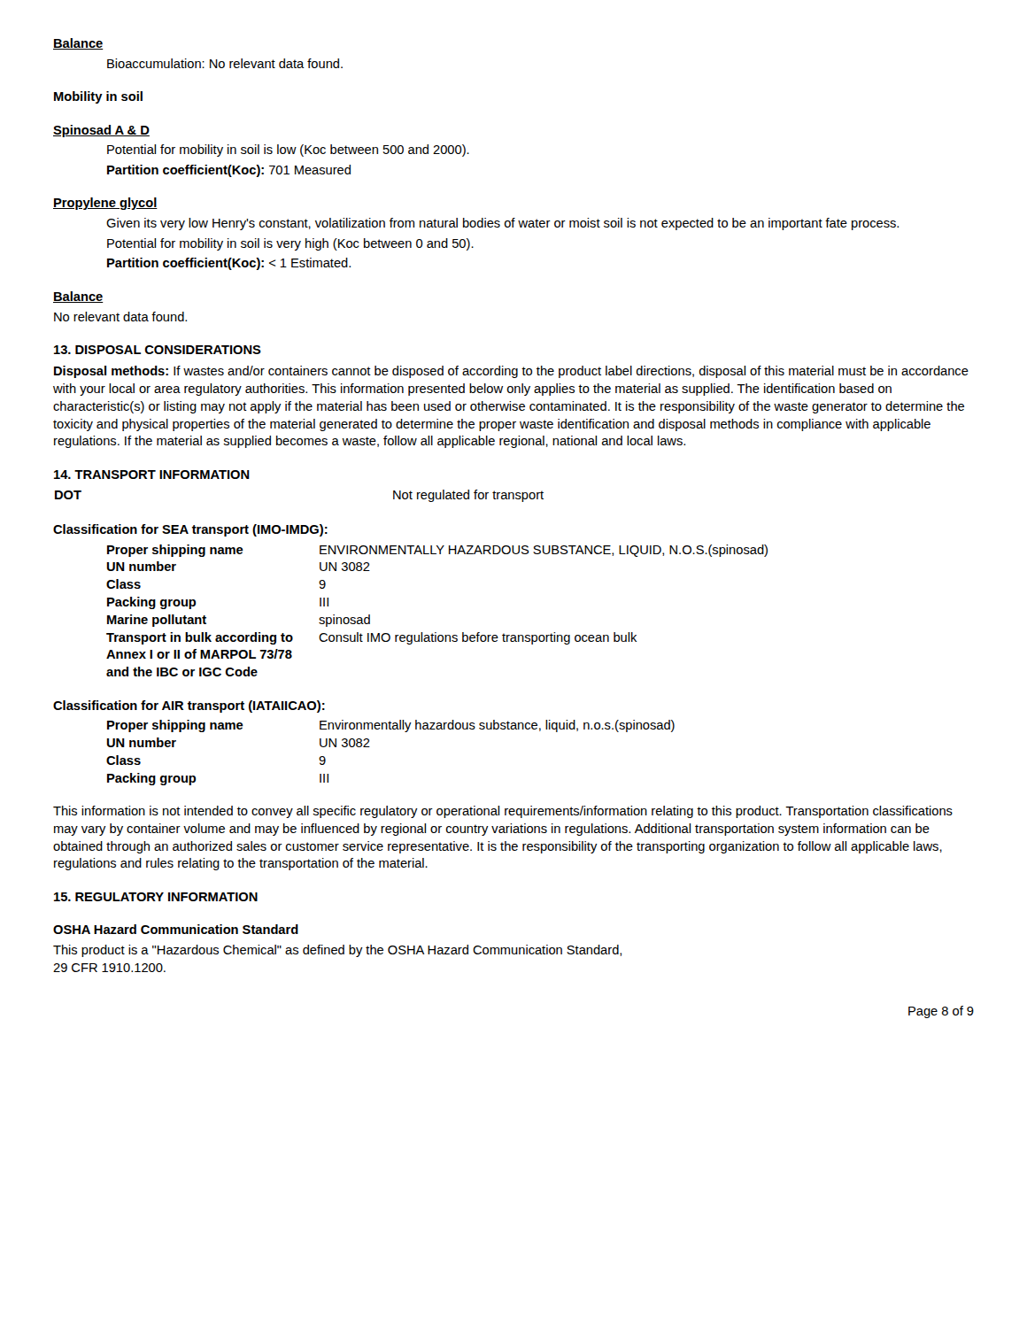Balance
Bioaccumulation: No relevant data found.
Mobility in soil
Spinosad A & D
Potential for mobility in soil is low (Koc between 500 and 2000).
Partition coefficient(Koc): 701 Measured
Propylene glycol
Given its very low Henry's constant, volatilization from natural bodies of water or moist soil is not expected to be an important fate process.
Potential for mobility in soil is very high (Koc between 0 and 50).
Partition coefficient(Koc): < 1 Estimated.
Balance
No relevant data found.
13. DISPOSAL CONSIDERATIONS
Disposal methods: If wastes and/or containers cannot be disposed of according to the product label directions, disposal of this material must be in accordance with your local or area regulatory authorities. This information presented below only applies to the material as supplied. The identification based on characteristic(s) or listing may not apply if the material has been used or otherwise contaminated. It is the responsibility of the waste generator to determine the toxicity and physical properties of the material generated to determine the proper waste identification and disposal methods in compliance with applicable regulations. If the material as supplied becomes a waste, follow all applicable regional, national and local laws.
14. TRANSPORT INFORMATION
| DOT | Not regulated for transport |
Classification for SEA transport (IMO-IMDG):
| Proper shipping name | ENVIRONMENTALLY HAZARDOUS SUBSTANCE, LIQUID, N.O.S.(spinosad) |
| UN number | UN 3082 |
| Class | 9 |
| Packing group | III |
| Marine pollutant | spinosad |
| Transport in bulk according to Annex I or II of MARPOL 73/78 and the IBC or IGC Code | Consult IMO regulations before transporting ocean bulk |
Classification for AIR transport (IATAIICAO):
| Proper shipping name | Environmentally hazardous substance, liquid, n.o.s.(spinosad) |
| UN number | UN 3082 |
| Class | 9 |
| Packing group | III |
This information is not intended to convey all specific regulatory or operational requirements/information relating to this product. Transportation classifications may vary by container volume and may be influenced by regional or country variations in regulations. Additional transportation system information can be obtained through an authorized sales or customer service representative. It is the responsibility of the transporting organization to follow all applicable laws, regulations and rules relating to the transportation of the material.
15. REGULATORY INFORMATION
OSHA Hazard Communication Standard
This product is a "Hazardous Chemical" as defined by the OSHA Hazard Communication Standard,
29 CFR 1910.1200.
Page 8 of 9